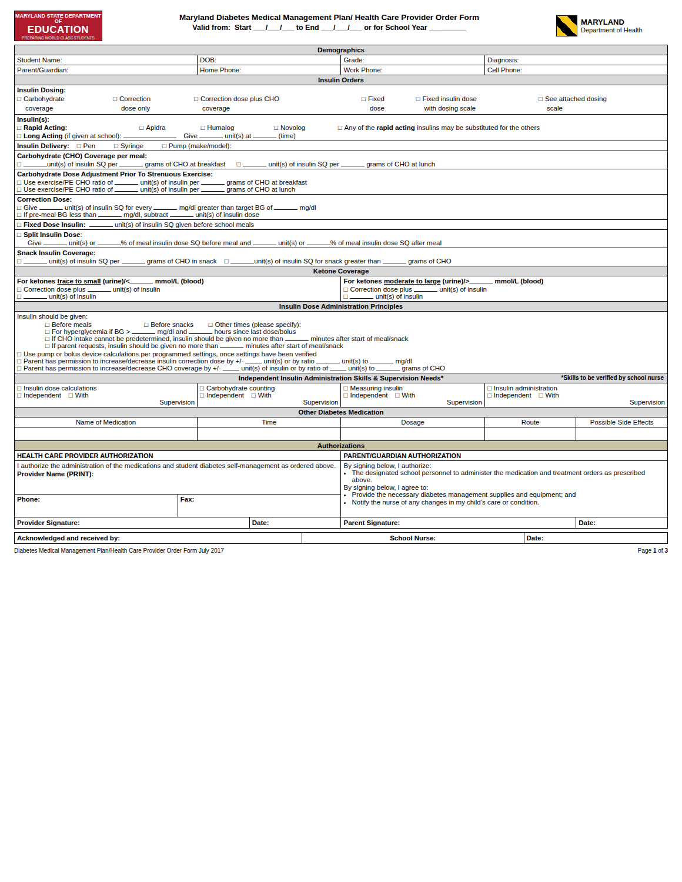MARYLAND STATE DEPARTMENT OF EDUCATION PREPARING WORLD CLASS STUDENTS
Maryland Diabetes Medical Management Plan/ Health Care Provider Order Form
Valid from: Start ___/___/___ to End ___/___/___ or for School Year _________
MARYLANDDepartment of Health
| Demographics |
| Student Name: | DOB: | Grade: | Diagnosis: |
| Parent/Guardian: | Home Phone: | Work Phone: | Cell Phone: |
| Insulin Orders |
| Insulin Dosing: / Carbohydrate coverage / Correction dose only / Correction dose plus CHO coverage / Fixed dose / Fixed insulin dose with dosing scale / See attached dosing scale / |
| Insulin(s): / Rapid Acting: / Apidra / Humalog / Novolog / Any of the rapid acting insulins may be substituted for the others / Long Acting (if given at school): Give unit(s) at (time) |
| Insulin Delivery: Pen Syringe Pump (make/model): |
| Carbohydrate (CHO) Coverage per meal: unit(s) of insulin SQ per grams of CHO at breakfast unit(s) of insulin SQ per grams of CHO at lunch |
| Carbohydrate Dose Adjustment Prior To Strenuous Exercise: Use exercise/PE CHO ratio of unit(s) of insulin per grams of CHO at breakfast Use exercise/PE CHO ratio of unit(s) of insulin per grams of CHO at lunch |
| Correction Dose: Give unit(s) of insulin SQ for every mg/dl greater than target BG of mg/dl If pre-meal BG less than mg/dl, subtract unit(s) of insulin dose |
| Fixed Dose Insulin: unit(s) of insulin SQ given before school meals |
| Split Insulin Dose : Give unit(s) or % of meal insulin dose SQ before meal and unit(s) or % of meal insulin dose SQ after meal |
| Snack Insulin Coverage: unit(s) of insulin SQ per grams of CHO in snack unit(s) of insulin SQ for snack greater than grams of CHO |
| Ketone Coverage |
| For ketones trace to small (urine)/< mmol/L (blood) Correction dose plus unit(s) of insulin unit(s) of insulin | For ketones moderate to large (urine)/> mmol/L (blood) Correction dose plus unit(s) of insulin unit(s) of insulin |
| Insulin Dose Administration Principles |
| Insulin should be given: Before meals Before snacks Other times (please specify): For hyperglycemia if BG > mg/dl and hours since last dose/bolus If CHO intake cannot be predetermined, insulin should be given no more than minutes after start of meal/snack If parent requests, insulin should be given no more than minutes after start of meal/snack Use pump or bolus device calculations per programmed settings, once settings have been verified Parent has permission to increase/decrease insulin correction dose by +/- unit(s) or by ratio unit(s) to mg/dl Parent has permission to increase/decrease CHO coverage by +/- unit(s) of insulin or by ratio of unit(s) to grams of CHO |
| Independent Insulin Administration Skills & Supervision Needs* *Skills to be verified by school nurse |
| Insulin dose calculations Independent With Supervision | Carbohydrate counting Independent With Supervision | Measuring insulin Independent With Supervision | Insulin administration Independent With Supervision |
| Other Diabetes Medication |
| Name of Medication | Time | Dosage | / Route / Possible Side Effects / |
| Authorizations |
| HEALTH CARE PROVIDER AUTHORIZATION | PARENT/GUARDIAN AUTHORIZATION |
| I authorize the administration of the medications and student diabetes self-management as ordered above. Provider Name (PRINT): / Phone: / Fax: / | By signing below, I authorize: The designated school personnel to administer the medication and treatment orders as prescribed above. By signing below, I agree to: Provide the necessary diabetes management supplies and equipment; and Notify the nurse of any changes in my child’s care or condition. |
| / Provider Signature: / Date: / | / Parent Signature: / Date: / |
| Acknowledged and received by: | School Nurse: | Date: |
Diabetes Medical Management Plan/Health Care Provider Order Form July 2017
Page 1 of 3